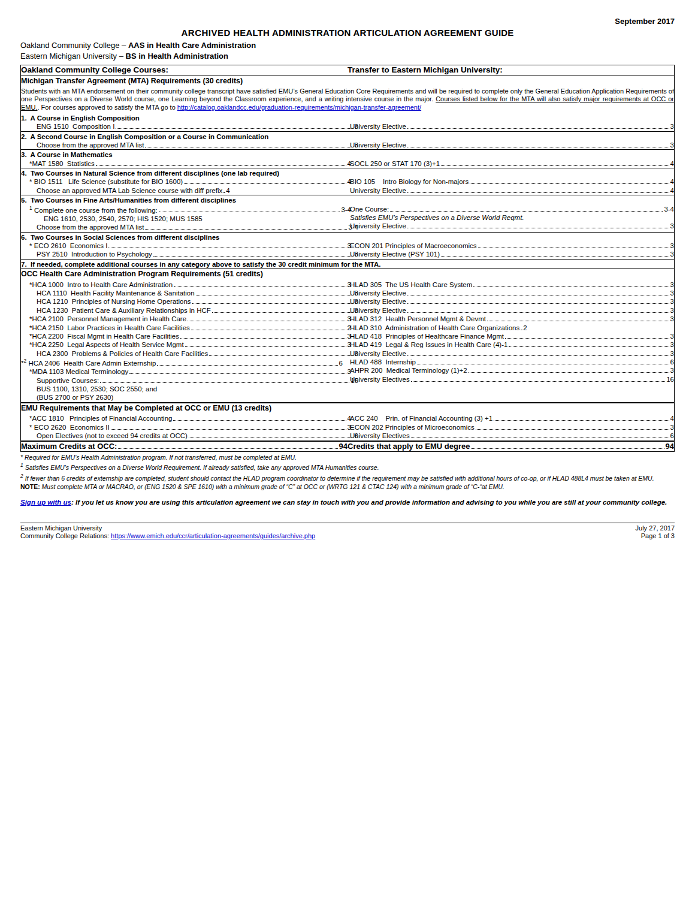September 2017
ARCHIVED HEALTH ADMINISTRATION ARTICULATION AGREEMENT GUIDE
Oakland Community College – AAS in Health Care Administration
Eastern Michigan University – BS in Health Administration
| Oakland Community College Courses: | Transfer to Eastern Michigan University: |
| Michigan Transfer Agreement (MTA) Requirements (30 credits) Students with an MTA endorsement on their community college transcript have satisfied EMU’s General Education Core Requirements and will be required to complete only the General Education Application Requirements of one Perspectives on a Diverse World course, one Learning beyond the Classroom experience, and a writing intensive course in the major. Courses listed below for the MTA will also satisfy major requirements at OCC or EMU. . For courses approved to satisfy the MTA go to http://catalog.oaklandcc.edu/graduation-requirements/michigan-transfer-agreement/ 1. A Course in English Composition / ENG 1510 Composition I 3 / University Elective 3 / 2. A Second Course in English Composition or a Course in Communication / Choose from the approved MTA list 3 / University Elective 3 / 3. A Course in Mathematics / *MAT 1580 Statistics 4 / SOCL 250 or STAT 170 (3)+1 4 / 4. Two Courses in Natural Science from different disciplines (one lab required) / * BIO 1511 Life Science (substitute for BIO 1600) 4 Choose an approved MTA Lab Science course with diff prefix 4 / BIO 105 Intro Biology for Non-majors 4 University Elective 4 / 5. Two Courses in Fine Arts/Humanities from different disciplines / 1 Complete one course from the following: 3-4 ENG 1610, 2530, 2540, 2570; HIS 1520; MUS 1585 Choose from the approved MTA list 3-4 / One Course: 3-4 Satisfies EMU’s Perspectives on a Diverse World Reqmt. University Elective 3 / 6. Two Courses in Social Sciences from different disciplines / * ECO 2610 Economics I 3 PSY 2510 Introduction to Psychology 3 / ECON 201 Principles of Macroeconomics 3 University Elective (PSY 101) 3 / 7. If needed, complete additional courses in any category above to satisfy the 30 credit minimum for the MTA. |
| OCC Health Care Administration Program Requirements (51 credits) / *HCA 1000 Intro to Health Care Administration 3 HCA 1110 Health Facility Maintenance & Sanitation 3 HCA 1210 Principles of Nursing Home Operations 3 HCA 1230 Patient Care & Auxiliary Relationships in HCF 3 *HCA 2100 Personnel Management in Health Care 3 *HCA 2150 Labor Practices in Health Care Facilities 2 *HCA 2200 Fiscal Mgmt in Health Care Facilities 3 *HCA 2250 Legal Aspects of Health Service Mgmt 3 HCA 2300 Problems & Policies of Health Care Facilities 3 * 2 HCA 2406 Health Care Admin Externship 6 *MDA 1103 Medical Terminology 3 Supportive Courses: 16 BUS 1100, 1310, 2530; SOC 2550; and (BUS 2700 or PSY 2630) / HLAD 305 The US Health Care System 3 University Elective 3 University Elective 3 University Elective 3 HLAD 312 Health Personnel Mgmt & Devmt 3 HLAD 310 Administration of Health Care Organizations 2 HLAD 418 Principles of Healthcare Finance Mgmt 3 HLAD 419 Legal & Reg Issues in Health Care (4)-1 3 University Elective 3 HLAD 488 Internship 6 AHPR 200 Medical Terminology (1)+2 3 University Electives 16 / |
| EMU Requirements that May be Completed at OCC or EMU (13 credits) / *ACC 1810 Principles of Financial Accounting 4 * ECO 2620 Economics II 3 Open Electives (not to exceed 94 credits at OCC) 6 / ACC 240 Prin. of Financial Accounting (3) +1 4 ECON 202 Principles of Microeconomics 3 University Electives 6 / |
| Maximum Credits at OCC: 94 | Credits that apply to EMU degree 94 |
* Required for EMU’s Health Administration program. If not transferred, must be completed at EMU.
1 Satisfies EMU’s Perspectives on a Diverse World Requirement. If already satisfied, take any approved MTA Humanities course.
2 If fewer than 6 credits of externship are completed, student should contact the HLAD program coordinator to determine if the requirement may be satisfied with additional hours of co-op, or if HLAD 488L4 must be taken at EMU.
NOTE: Must complete MTA or MACRAO, or (ENG 1520 & SPE 1610) with a minimum grade of “C” at OCC or (WRTG 121 & CTAC 124) with a minimum grade of “C-“at EMU.
Sign up with us: If you let us know you are using this articulation agreement we can stay in touch with you and provide information and advising to you while you are still at your community college.
Eastern Michigan University
Community College Relations: https://www.emich.edu/ccr/articulation-agreements/guides/archive.php
July 27, 2017
Page 1 of 3